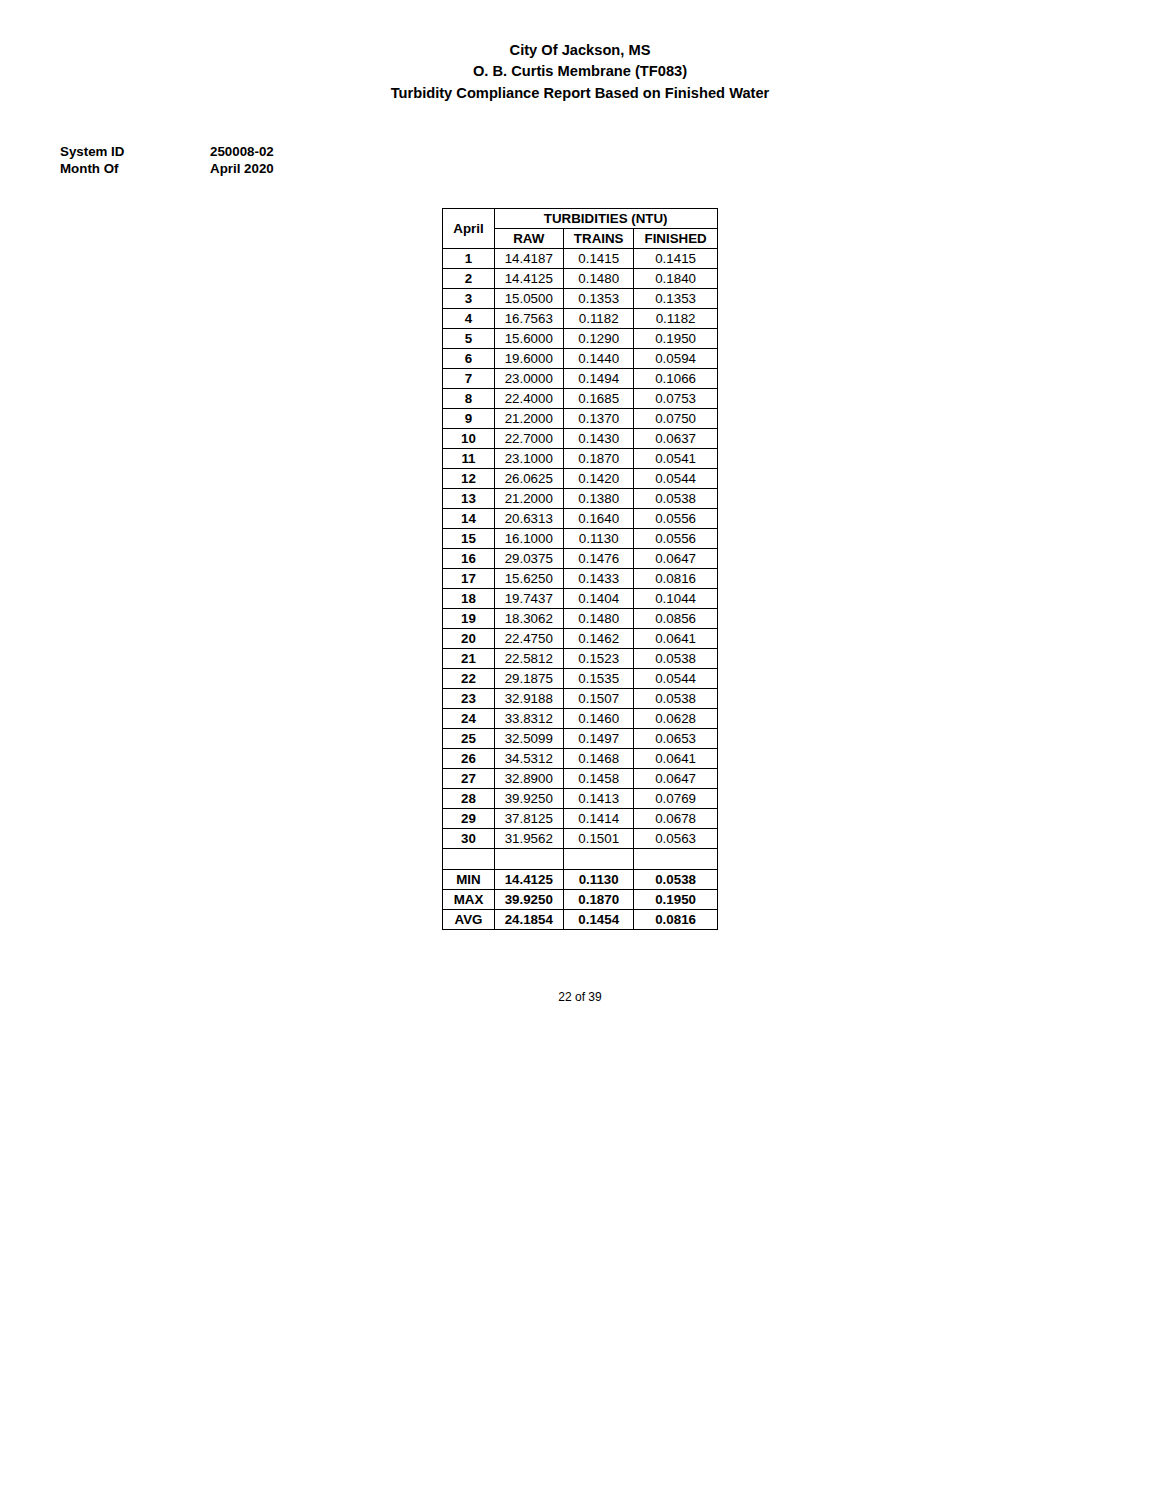City Of Jackson, MS
O. B. Curtis Membrane (TF083)
Turbidity Compliance Report Based on Finished Water
| System ID | 250008-02 |
| Month Of | April 2020 |
| April | TURBIDITIES (NTU) |
| --- | --- |
| RAW | TRAINS | FINISHED |
| 1 | 14.4187 | 0.1415 | 0.1415 |
| 2 | 14.4125 | 0.1480 | 0.1840 |
| 3 | 15.0500 | 0.1353 | 0.1353 |
| 4 | 16.7563 | 0.1182 | 0.1182 |
| 5 | 15.6000 | 0.1290 | 0.1950 |
| 6 | 19.6000 | 0.1440 | 0.0594 |
| 7 | 23.0000 | 0.1494 | 0.1066 |
| 8 | 22.4000 | 0.1685 | 0.0753 |
| 9 | 21.2000 | 0.1370 | 0.0750 |
| 10 | 22.7000 | 0.1430 | 0.0637 |
| 11 | 23.1000 | 0.1870 | 0.0541 |
| 12 | 26.0625 | 0.1420 | 0.0544 |
| 13 | 21.2000 | 0.1380 | 0.0538 |
| 14 | 20.6313 | 0.1640 | 0.0556 |
| 15 | 16.1000 | 0.1130 | 0.0556 |
| 16 | 29.0375 | 0.1476 | 0.0647 |
| 17 | 15.6250 | 0.1433 | 0.0816 |
| 18 | 19.7437 | 0.1404 | 0.1044 |
| 19 | 18.3062 | 0.1480 | 0.0856 |
| 20 | 22.4750 | 0.1462 | 0.0641 |
| 21 | 22.5812 | 0.1523 | 0.0538 |
| 22 | 29.1875 | 0.1535 | 0.0544 |
| 23 | 32.9188 | 0.1507 | 0.0538 |
| 24 | 33.8312 | 0.1460 | 0.0628 |
| 25 | 32.5099 | 0.1497 | 0.0653 |
| 26 | 34.5312 | 0.1468 | 0.0641 |
| 27 | 32.8900 | 0.1458 | 0.0647 |
| 28 | 39.9250 | 0.1413 | 0.0769 |
| 29 | 37.8125 | 0.1414 | 0.0678 |
| 30 | 31.9562 | 0.1501 | 0.0563 |
| MIN | 14.4125 | 0.1130 | 0.0538 |
| MAX | 39.9250 | 0.1870 | 0.1950 |
| AVG | 24.1854 | 0.1454 | 0.0816 |
22 of 39